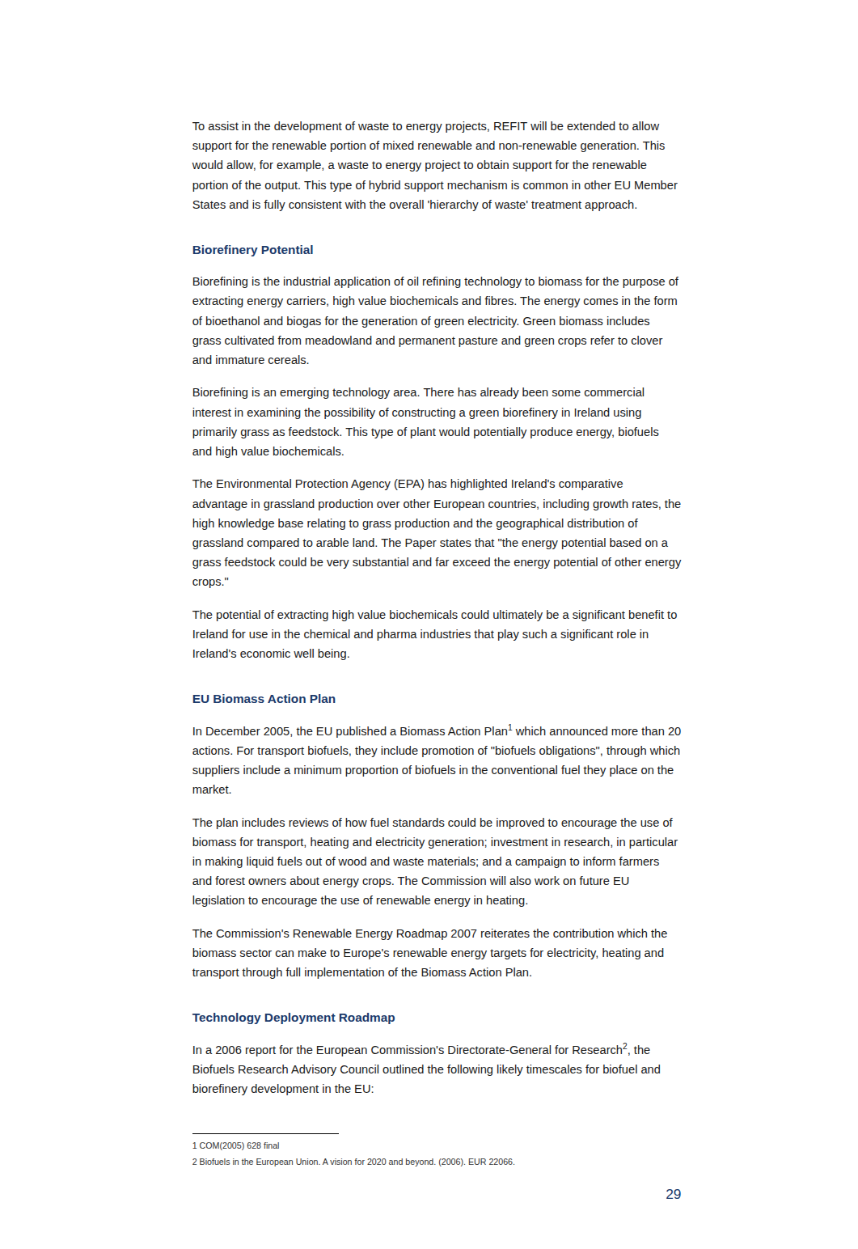To assist in the development of waste to energy projects, REFIT will be extended to allow support for the renewable portion of mixed renewable and non-renewable generation. This would allow, for example, a waste to energy project to obtain support for the renewable portion of the output. This type of hybrid support mechanism is common in other EU Member States and is fully consistent with the overall 'hierarchy of waste' treatment approach.
Biorefinery Potential
Biorefining is the industrial application of oil refining technology to biomass for the purpose of extracting energy carriers, high value biochemicals and fibres. The energy comes in the form of bioethanol and biogas for the generation of green electricity. Green biomass includes grass cultivated from meadowland and permanent pasture and green crops refer to clover and immature cereals.
Biorefining is an emerging technology area. There has already been some commercial interest in examining the possibility of constructing a green biorefinery in Ireland using primarily grass as feedstock. This type of plant would potentially produce energy, biofuels and high value biochemicals.
The Environmental Protection Agency (EPA) has highlighted Ireland's comparative advantage in grassland production over other European countries, including growth rates, the high knowledge base relating to grass production and the geographical distribution of grassland compared to arable land. The Paper states that "the energy potential based on a grass feedstock could be very substantial and far exceed the energy potential of other energy crops."
The potential of extracting high value biochemicals could ultimately be a significant benefit to Ireland for use in the chemical and pharma industries that play such a significant role in Ireland's economic well being.
EU Biomass Action Plan
In December 2005, the EU published a Biomass Action Plan1 which announced more than 20 actions. For transport biofuels, they include promotion of "biofuels obligations", through which suppliers include a minimum proportion of biofuels in the conventional fuel they place on the market.
The plan includes reviews of how fuel standards could be improved to encourage the use of biomass for transport, heating and electricity generation; investment in research, in particular in making liquid fuels out of wood and waste materials; and a campaign to inform farmers and forest owners about energy crops. The Commission will also work on future EU legislation to encourage the use of renewable energy in heating.
The Commission's Renewable Energy Roadmap 2007 reiterates the contribution which the biomass sector can make to Europe's renewable energy targets for electricity, heating and transport through full implementation of the Biomass Action Plan.
Technology Deployment Roadmap
In a 2006 report for the European Commission's Directorate-General for Research2, the Biofuels Research Advisory Council outlined the following likely timescales for biofuel and biorefinery development in the EU:
1 COM(2005) 628 final
2 Biofuels in the European Union. A vision for 2020 and beyond. (2006). EUR 22066.
29